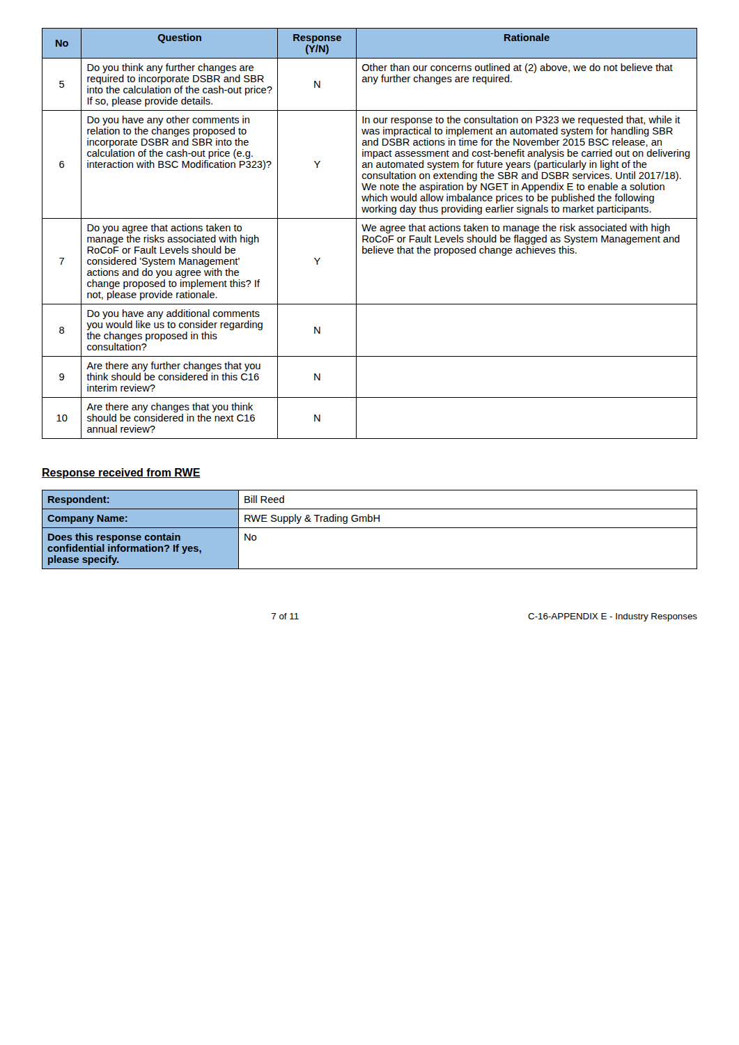| No | Question | Response (Y/N) | Rationale |
| --- | --- | --- | --- |
| 5 | Do you think any further changes are required to incorporate DSBR and SBR into the calculation of the cash-out price? If so, please provide details. | N | Other than our concerns outlined at (2) above, we do not believe that any further changes are required. |
| 6 | Do you have any other comments in relation to the changes proposed to incorporate DSBR and SBR into the calculation of the cash-out price (e.g. interaction with BSC Modification P323)? | Y | In our response to the consultation on P323 we requested that, while it was impractical to implement an automated system for handling SBR and DSBR actions in time for the November 2015 BSC release, an impact assessment and cost-benefit analysis be carried out on delivering an automated system for future years (particularly in light of the consultation on extending the SBR and DSBR services. Until 2017/18). We note the aspiration by NGET in Appendix E to enable a solution which would allow imbalance prices to be published the following working day thus providing earlier signals to market participants. |
| 7 | Do you agree that actions taken to manage the risks associated with high RoCoF or Fault Levels should be considered 'System Management' actions and do you agree with the change proposed to implement this? If not, please provide rationale. | Y | We agree that actions taken to manage the risk associated with high RoCoF or Fault Levels should be flagged as System Management and believe that the proposed change achieves this. |
| 8 | Do you have any additional comments you would like us to consider regarding the changes proposed in this consultation? | N | |
| 9 | Are there any further changes that you think should be considered in this C16 interim review? | N | |
| 10 | Are there any changes that you think should be considered in the next C16 annual review? | N | |
Response received from RWE
| Respondent: | Bill Reed |
| Company Name: | RWE Supply & Trading GmbH |
| Does this response contain confidential information? If yes, please specify. | No |
7 of 11 C-16-APPENDIX E - Industry Responses